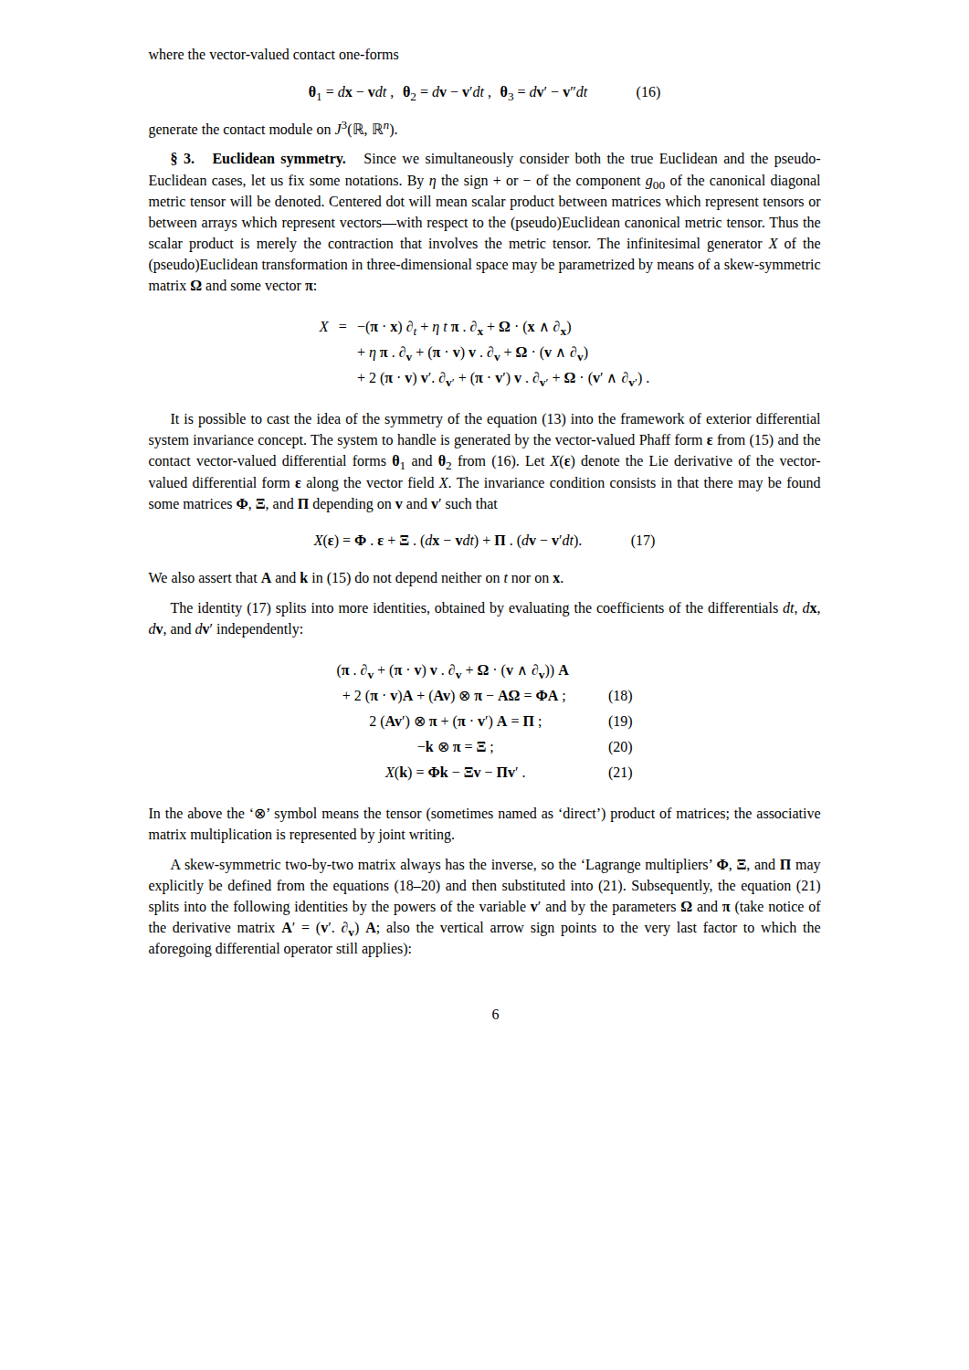where the vector-valued contact one-forms
θ1 = dx − vdt , θ2 = dv − v′dt , θ3 = dv′ − v″dt
(16)
generate the contact module on J3(ℝ, ℝn).
§ 3. Euclidean symmetry. Since we simultaneously consider both the true Euclidean and the pseudo-Euclidean cases, let us fix some notations. By η the sign + or − of the component g00 of the canonical diagonal metric tensor will be denoted. Centered dot will mean scalar product between matrices which represent tensors or between arrays which represent vectors—with respect to the (pseudo)Euclidean canonical metric tensor. Thus the scalar product is merely the contraction that involves the metric tensor. The infinitesimal generator X of the (pseudo)Euclidean transformation in three-dimensional space may be parametrized by means of a skew-symmetric matrix Ω and some vector π:
| X | = | −( π · x ) ∂ t + η t π . ∂ x + Ω · ( x ∧ ∂ x ) |
| | | + η π . ∂ v + ( π · v ) v . ∂ v + Ω · ( v ∧ ∂ v ) |
| | | + 2 ( π · v ) v ′. ∂ v ′ + ( π · v ′) v . ∂ v ′ + Ω · ( v ′ ∧ ∂ v ′ ) . |
It is possible to cast the idea of the symmetry of the equation (13) into the framework of exterior differential system invariance concept. The system to handle is generated by the vector-valued Phaff form ε from (15) and the contact vector-valued differential forms θ1 and θ2 from (16). Let X(ε) denote the Lie derivative of the vector-valued differential form ε along the vector field X. The invariance condition consists in that there may be found some matrices Φ, Ξ, and Π depending on v and v′ such that
X(ε) = Φ . ε + Ξ . (dx − vdt) + Π . (dv − v′dt).
(17)
We also assert that A and k in (15) do not depend neither on t nor on x.
The identity (17) splits into more identities, obtained by evaluating the coefficients of the differentials dt, dx, dv, and dv′ independently:
| ( π . ∂ v + ( π · v ) v . ∂ v + Ω · ( v ∧ ∂ v )) A | |
| | + 2 ( π · v ) A + ( A v ) ⊗ π − A Ω = Φ A ; | (18) |
| | 2 ( A v ′) ⊗ π + ( π · v ′) A = Π ; | (19) |
| | − k ⊗ π = Ξ ; | (20) |
| | X ( k ) = Φ k − Ξ v − Π v ′ . | (21) |
In the above the ‘⊗’ symbol means the tensor (sometimes named as ‘direct’) product of matrices; the associative matrix multiplication is represented by joint writing.
A skew-symmetric two-by-two matrix always has the inverse, so the ‘Lagrange multipliers’ Φ, Ξ, and Π may explicitly be defined from the equations (18–20) and then substituted into (21). Subsequently, the equation (21) splits into the following identities by the powers of the variable v′ and by the parameters Ω and π (take notice of the derivative matrix A′ = (v′. ∂v) A; also the vertical arrow sign points to the very last factor to which the aforegoing differential operator still applies):
6